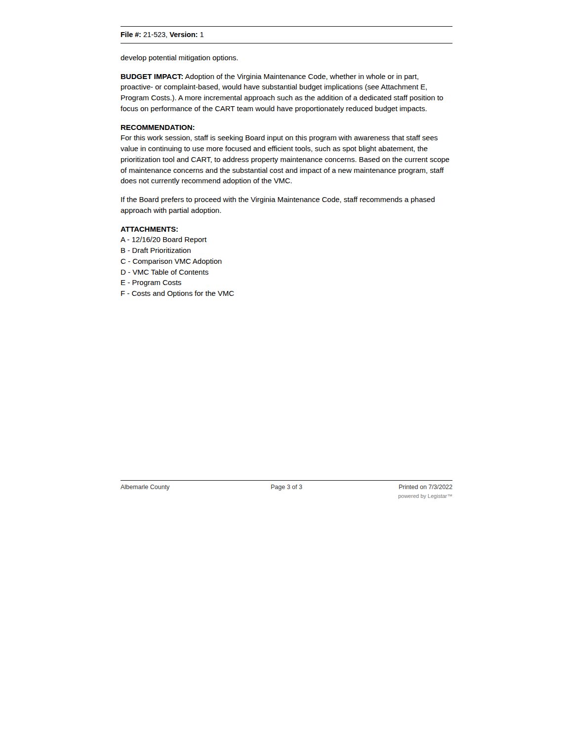File #: 21-523, Version: 1
develop potential mitigation options.
BUDGET IMPACT: Adoption of the Virginia Maintenance Code, whether in whole or in part, proactive- or complaint-based, would have substantial budget implications (see Attachment E, Program Costs.). A more incremental approach such as the addition of a dedicated staff position to focus on performance of the CART team would have proportionately reduced budget impacts.
RECOMMENDATION:
For this work session, staff is seeking Board input on this program with awareness that staff sees value in continuing to use more focused and efficient tools, such as spot blight abatement, the prioritization tool and CART, to address property maintenance concerns. Based on the current scope of maintenance concerns and the substantial cost and impact of a new maintenance program, staff does not currently recommend adoption of the VMC.
If the Board prefers to proceed with the Virginia Maintenance Code, staff recommends a phased approach with partial adoption.
ATTACHMENTS:
A - 12/16/20 Board Report
B - Draft Prioritization
C - Comparison VMC Adoption
D - VMC Table of Contents
E - Program Costs
F - Costs and Options for the VMC
Albemarle County
Page 3 of 3
Printed on 7/3/2022 powered by Legistar™